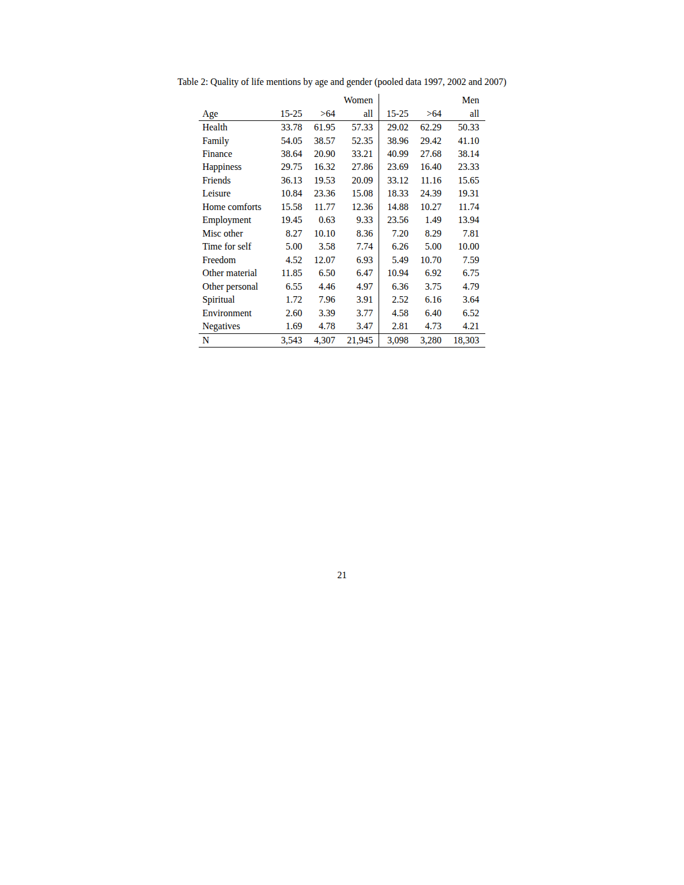Table 2: Quality of life mentions by age and gender (pooled data 1997, 2002 and 2007)
| | Women | Men |
| --- | --- | --- |
| Age | 15-25 | >64 | all | 15-25 | >64 | all |
| Health | 33.78 | 61.95 | 57.33 | 29.02 | 62.29 | 50.33 |
| Family | 54.05 | 38.57 | 52.35 | 38.96 | 29.42 | 41.10 |
| Finance | 38.64 | 20.90 | 33.21 | 40.99 | 27.68 | 38.14 |
| Happiness | 29.75 | 16.32 | 27.86 | 23.69 | 16.40 | 23.33 |
| Friends | 36.13 | 19.53 | 20.09 | 33.12 | 11.16 | 15.65 |
| Leisure | 10.84 | 23.36 | 15.08 | 18.33 | 24.39 | 19.31 |
| Home comforts | 15.58 | 11.77 | 12.36 | 14.88 | 10.27 | 11.74 |
| Employment | 19.45 | 0.63 | 9.33 | 23.56 | 1.49 | 13.94 |
| Misc other | 8.27 | 10.10 | 8.36 | 7.20 | 8.29 | 7.81 |
| Time for self | 5.00 | 3.58 | 7.74 | 6.26 | 5.00 | 10.00 |
| Freedom | 4.52 | 12.07 | 6.93 | 5.49 | 10.70 | 7.59 |
| Other material | 11.85 | 6.50 | 6.47 | 10.94 | 6.92 | 6.75 |
| Other personal | 6.55 | 4.46 | 4.97 | 6.36 | 3.75 | 4.79 |
| Spiritual | 1.72 | 7.96 | 3.91 | 2.52 | 6.16 | 3.64 |
| Environment | 2.60 | 3.39 | 3.77 | 4.58 | 6.40 | 6.52 |
| Negatives | 1.69 | 4.78 | 3.47 | 2.81 | 4.73 | 4.21 |
| N | 3,543 | 4,307 | 21,945 | 3,098 | 3,280 | 18,303 |
21